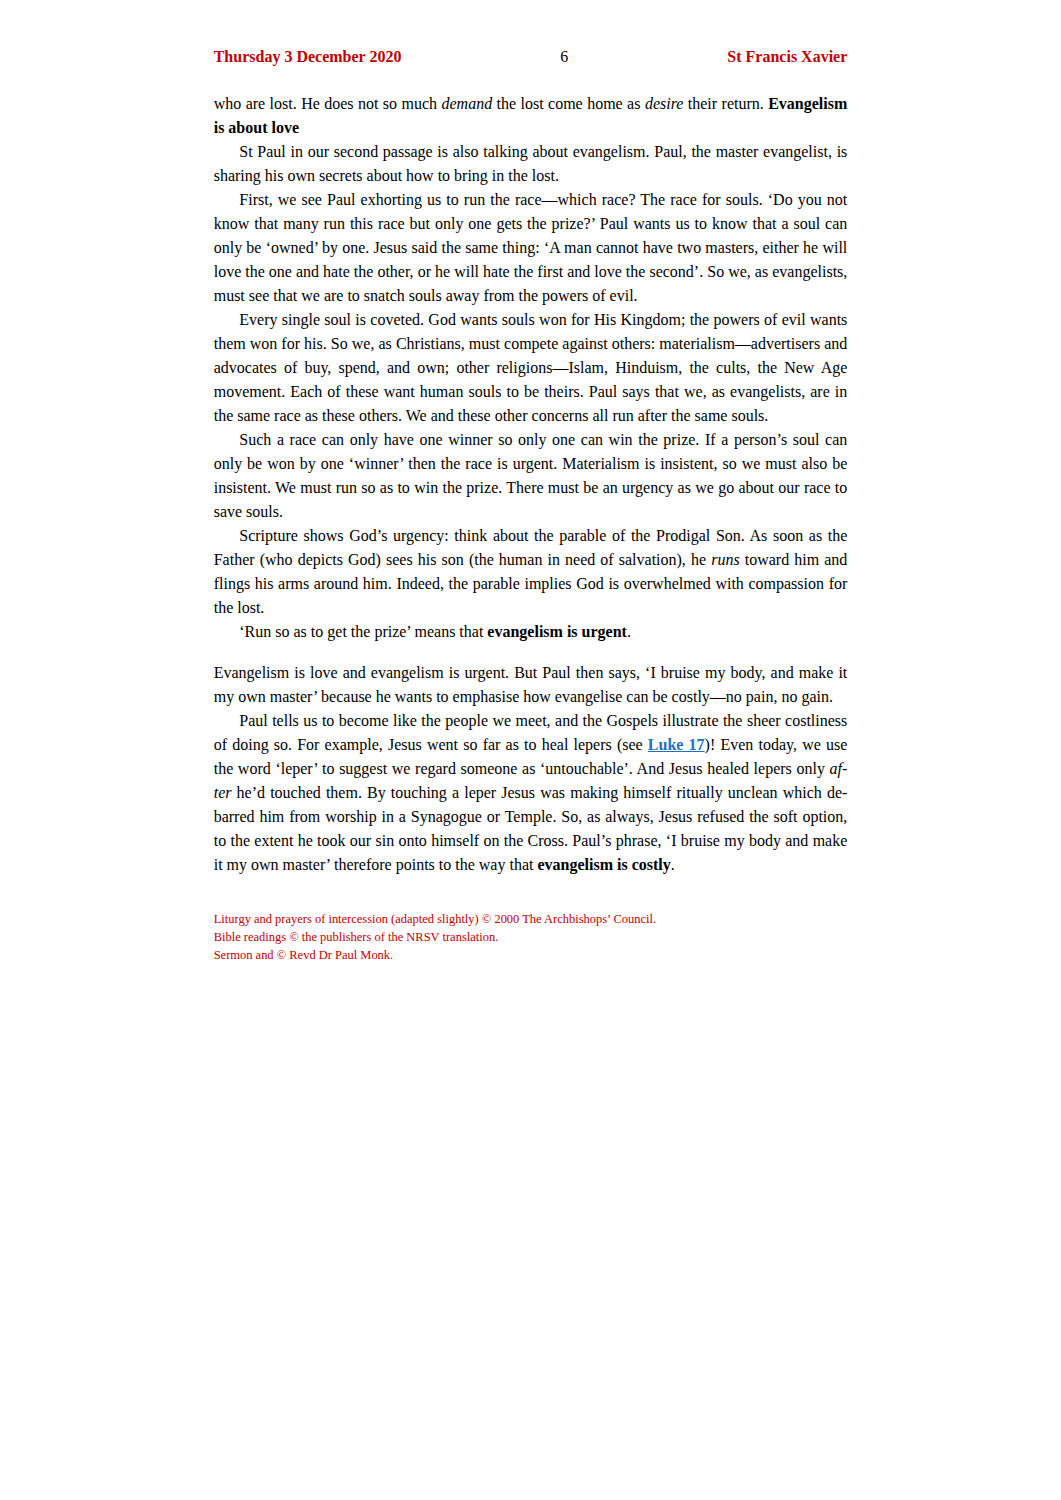Thursday 3 December 2020
6
St Francis Xavier
who are lost. He does not so much demand the lost come home as desire their return. Evangelism is about love
St Paul in our second passage is also talking about evangelism. Paul, the master evangelist, is sharing his own secrets about how to bring in the lost.
First, we see Paul exhorting us to run the race—which race? The race for souls. ‘Do you not know that many run this race but only one gets the prize?’ Paul wants us to know that a soul can only be ‘owned’ by one. Jesus said the same thing: ‘A man cannot have two masters, either he will love the one and hate the other, or he will hate the first and love the second’. So we, as evangelists, must see that we are to snatch souls away from the powers of evil.
Every single soul is coveted. God wants souls won for His Kingdom; the powers of evil wants them won for his. So we, as Christians, must compete against others: materialism—advertisers and advocates of buy, spend, and own; other religions—Islam, Hinduism, the cults, the New Age movement. Each of these want human souls to be theirs. Paul says that we, as evangelists, are in the same race as these others. We and these other concerns all run after the same souls.
Such a race can only have one winner so only one can win the prize. If a person’s soul can only be won by one ‘winner’ then the race is urgent. Materialism is insistent, so we must also be insistent. We must run so as to win the prize. There must be an urgency as we go about our race to save souls.
Scripture shows God’s urgency: think about the parable of the Prodigal Son. As soon as the Father (who depicts God) sees his son (the human in need of salvation), he runs toward him and flings his arms around him. Indeed, the parable implies God is overwhelmed with compassion for the lost.
‘Run so as to get the prize’ means that evangelism is urgent.
Evangelism is love and evangelism is urgent. But Paul then says, ‘I bruise my body, and make it my own master’ because he wants to emphasise how evangelise can be costly—no pain, no gain.
Paul tells us to become like the people we meet, and the Gospels illustrate the sheer costliness of doing so. For example, Jesus went so far as to heal lepers (see Luke 17)! Even today, we use the word ‘leper’ to suggest we regard someone as ‘untouchable’. And Jesus healed lepers only after he’d touched them. By touching a leper Jesus was making himself ritually unclean which debarred him from worship in a Synagogue or Temple. So, as always, Jesus refused the soft option, to the extent he took our sin onto himself on the Cross. Paul’s phrase, ‘I bruise my body and make it my own master’ therefore points to the way that evangelism is costly.
Liturgy and prayers of intercession (adapted slightly) © 2000 The Archbishops’ Council.
Bible readings © the publishers of the NRSV translation.
Sermon and © Revd Dr Paul Monk.